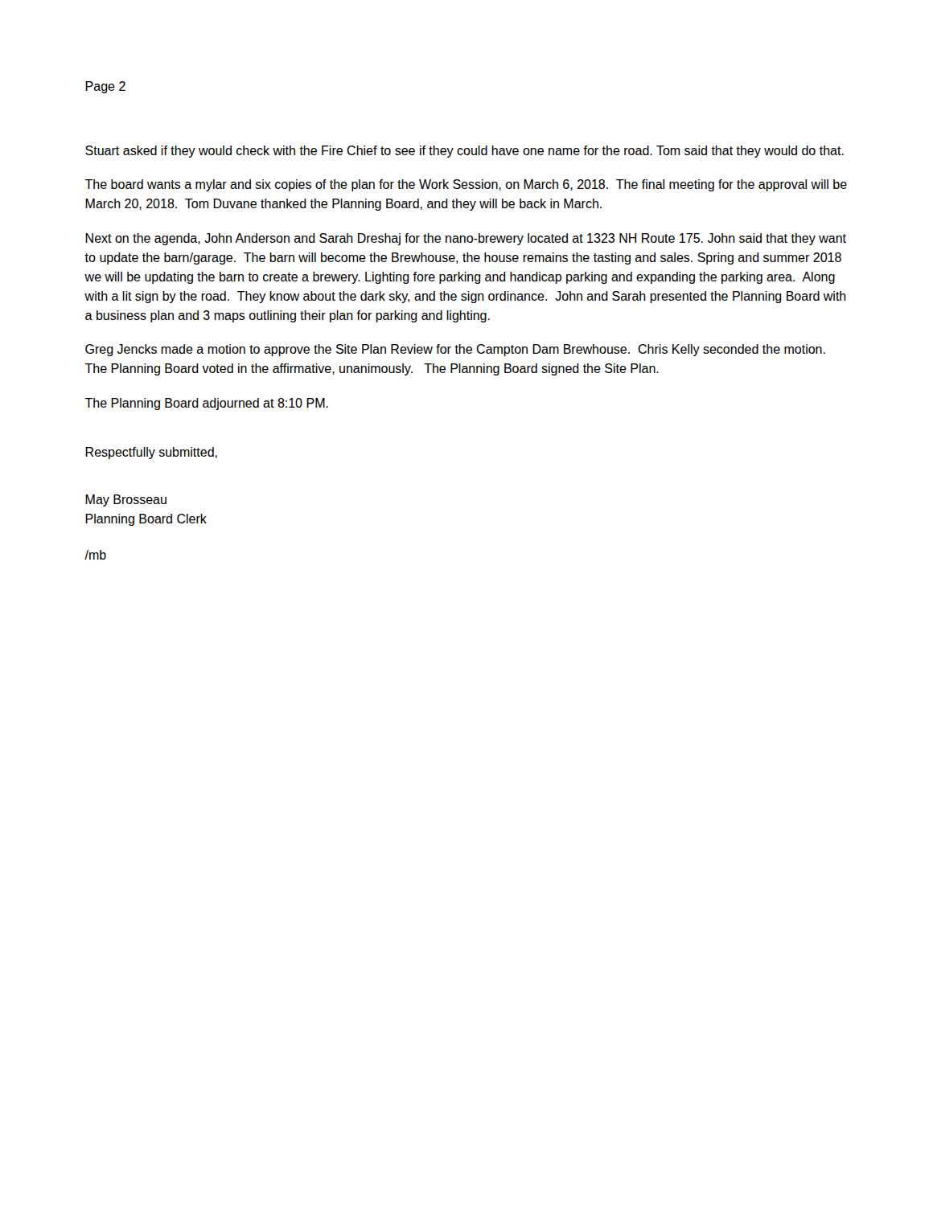Page 2
Stuart asked if they would check with the Fire Chief to see if they could have one name for the road. Tom said that they would do that.
The board wants a mylar and six copies of the plan for the Work Session, on March 6, 2018. The final meeting for the approval will be March 20, 2018. Tom Duvane thanked the Planning Board, and they will be back in March.
Next on the agenda, John Anderson and Sarah Dreshaj for the nano-brewery located at 1323 NH Route 175. John said that they want to update the barn/garage. The barn will become the Brewhouse, the house remains the tasting and sales. Spring and summer 2018 we will be updating the barn to create a brewery. Lighting fore parking and handicap parking and expanding the parking area. Along with a lit sign by the road. They know about the dark sky, and the sign ordinance. John and Sarah presented the Planning Board with a business plan and 3 maps outlining their plan for parking and lighting.
Greg Jencks made a motion to approve the Site Plan Review for the Campton Dam Brewhouse. Chris Kelly seconded the motion. The Planning Board voted in the affirmative, unanimously. The Planning Board signed the Site Plan.
The Planning Board adjourned at 8:10 PM.
Respectfully submitted,
May Brosseau
Planning Board Clerk
/mb